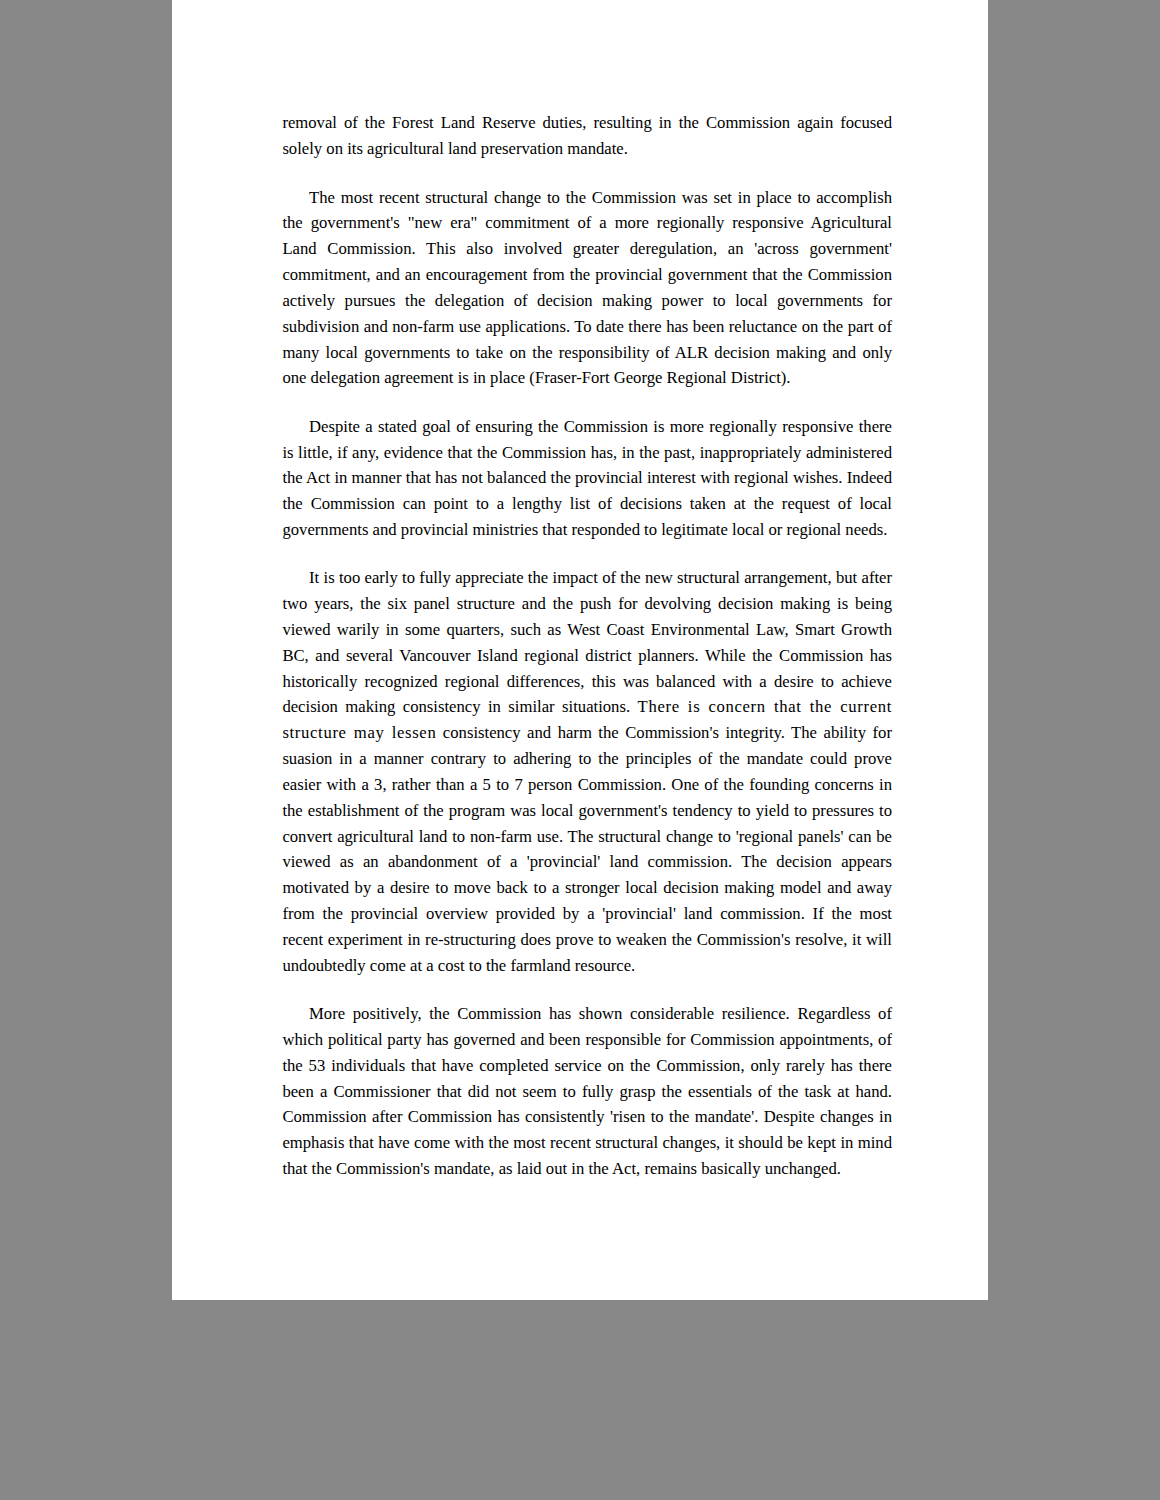removal of the Forest Land Reserve duties, resulting in the Commission again focused solely on its agricultural land preservation mandate.
The most recent structural change to the Commission was set in place to accomplish the government's "new era" commitment of a more regionally responsive Agricultural Land Commission. This also involved greater deregulation, an 'across government' commitment, and an encouragement from the provincial government that the Commission actively pursues the delegation of decision making power to local governments for subdivision and non-farm use applications. To date there has been reluctance on the part of many local governments to take on the responsibility of ALR decision making and only one delegation agreement is in place (Fraser-Fort George Regional District).
Despite a stated goal of ensuring the Commission is more regionally responsive there is little, if any, evidence that the Commission has, in the past, inappropriately administered the Act in manner that has not balanced the provincial interest with regional wishes. Indeed the Commission can point to a lengthy list of decisions taken at the request of local governments and provincial ministries that responded to legitimate local or regional needs.
It is too early to fully appreciate the impact of the new structural arrangement, but after two years, the six panel structure and the push for devolving decision making is being viewed warily in some quarters, such as West Coast Environmental Law, Smart Growth BC, and several Vancouver Island regional district planners. While the Commission has historically recognized regional differences, this was balanced with a desire to achieve decision making consistency in similar situations. There is concern that the current structure may lessen consistency and harm the Commission's integrity. The ability for suasion in a manner contrary to adhering to the principles of the mandate could prove easier with a 3, rather than a 5 to 7 person Commission. One of the founding concerns in the establishment of the program was local government's tendency to yield to pressures to convert agricultural land to non-farm use. The structural change to 'regional panels' can be viewed as an abandonment of a 'provincial' land commission. The decision appears motivated by a desire to move back to a stronger local decision making model and away from the provincial overview provided by a 'provincial' land commission. If the most recent experiment in re-structuring does prove to weaken the Commission's resolve, it will undoubtedly come at a cost to the farmland resource.
More positively, the Commission has shown considerable resilience. Regardless of which political party has governed and been responsible for Commission appointments, of the 53 individuals that have completed service on the Commission, only rarely has there been a Commissioner that did not seem to fully grasp the essentials of the task at hand. Commission after Commission has consistently 'risen to the mandate'. Despite changes in emphasis that have come with the most recent structural changes, it should be kept in mind that the Commission's mandate, as laid out in the Act, remains basically unchanged.